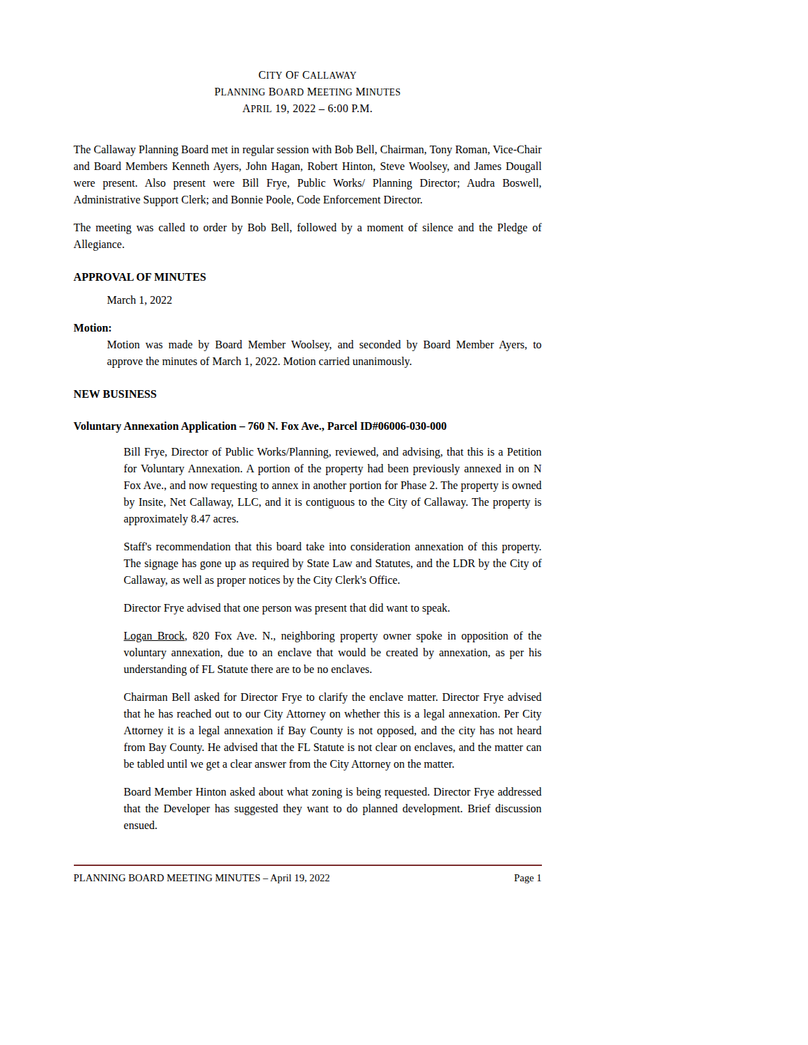CITY OF CALLAWAY
PLANNING BOARD MEETING MINUTES
APRIL 19, 2022 – 6:00 P.M.
The Callaway Planning Board met in regular session with Bob Bell, Chairman, Tony Roman, Vice-Chair and Board Members Kenneth Ayers, John Hagan, Robert Hinton, Steve Woolsey, and James Dougall were present. Also present were Bill Frye, Public Works/ Planning Director; Audra Boswell, Administrative Support Clerk; and Bonnie Poole, Code Enforcement Director.
The meeting was called to order by Bob Bell, followed by a moment of silence and the Pledge of Allegiance.
APPROVAL OF MINUTES
March 1, 2022
Motion:
Motion was made by Board Member Woolsey, and seconded by Board Member Ayers, to approve the minutes of March 1, 2022. Motion carried unanimously.
NEW BUSINESS
Voluntary Annexation Application – 760 N. Fox Ave., Parcel ID#06006-030-000
Bill Frye, Director of Public Works/Planning, reviewed, and advising, that this is a Petition for Voluntary Annexation. A portion of the property had been previously annexed in on N Fox Ave., and now requesting to annex in another portion for Phase 2. The property is owned by Insite, Net Callaway, LLC, and it is contiguous to the City of Callaway. The property is approximately 8.47 acres.
Staff's recommendation that this board take into consideration annexation of this property. The signage has gone up as required by State Law and Statutes, and the LDR by the City of Callaway, as well as proper notices by the City Clerk's Office.
Director Frye advised that one person was present that did want to speak.
Logan Brock, 820 Fox Ave. N., neighboring property owner spoke in opposition of the voluntary annexation, due to an enclave that would be created by annexation, as per his understanding of FL Statute there are to be no enclaves.
Chairman Bell asked for Director Frye to clarify the enclave matter. Director Frye advised that he has reached out to our City Attorney on whether this is a legal annexation. Per City Attorney it is a legal annexation if Bay County is not opposed, and the city has not heard from Bay County. He advised that the FL Statute is not clear on enclaves, and the matter can be tabled until we get a clear answer from the City Attorney on the matter.
Board Member Hinton asked about what zoning is being requested. Director Frye addressed that the Developer has suggested they want to do planned development. Brief discussion ensued.
PLANNING BOARD MEETING MINUTES – April 19, 2022 Page 1